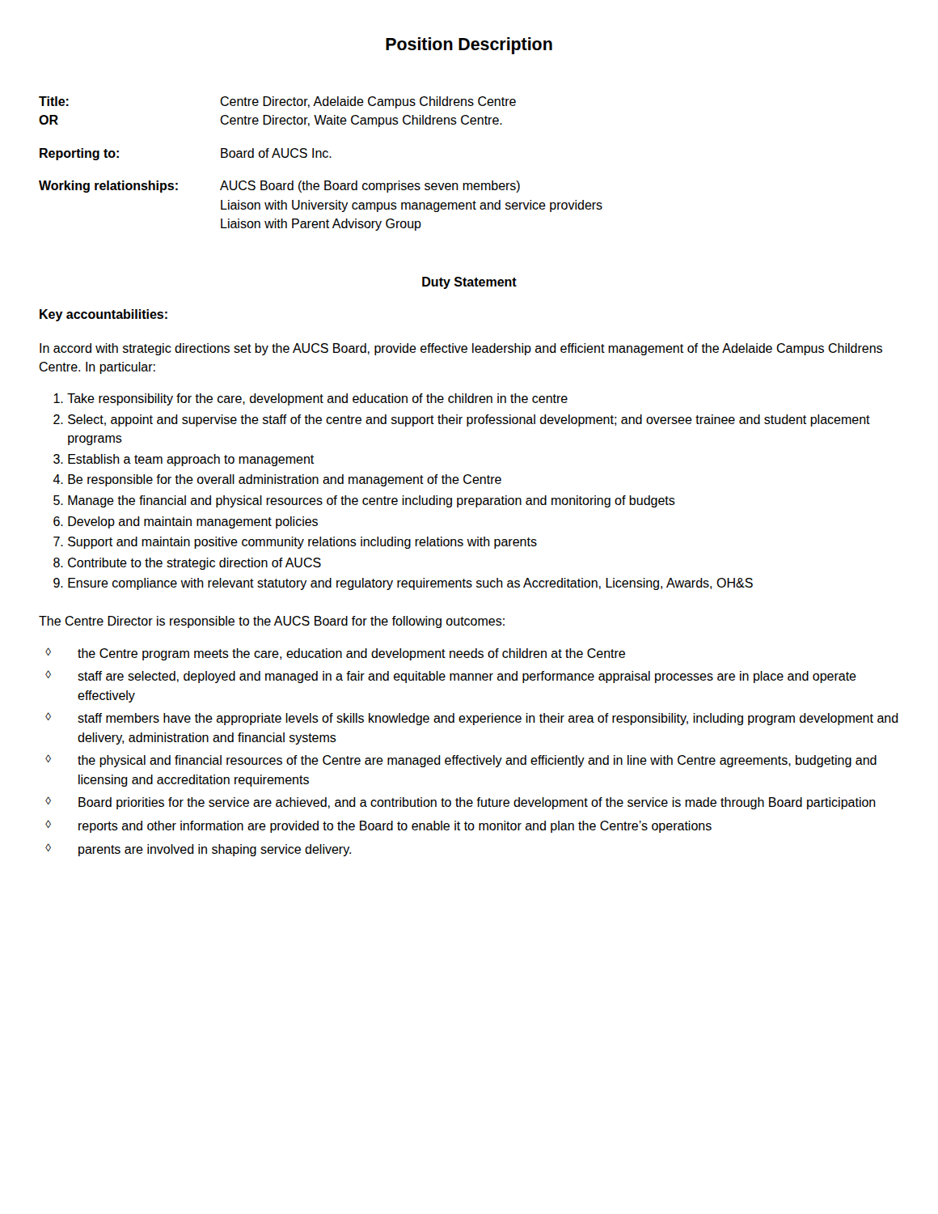Position Description
| Title: OR | Centre Director, Adelaide Campus Childrens Centre Centre Director, Waite Campus Childrens Centre. |
| Reporting to: | Board of AUCS Inc. |
| Working relationships: | AUCS Board (the Board comprises seven members) Liaison with University campus management and service providers Liaison with Parent Advisory Group |
Duty Statement
Key accountabilities:
In accord with strategic directions set by the AUCS Board, provide effective leadership and efficient management of the Adelaide Campus Childrens Centre. In particular:
Take responsibility for the care, development and education of the children in the centre
Select, appoint and supervise the staff of the centre and support their professional development; and oversee trainee and student placement programs
Establish a team approach to management
Be responsible for the overall administration and management of the Centre
Manage the financial and physical resources of the centre including preparation and monitoring of budgets
Develop and maintain management policies
Support and maintain positive community relations including relations with parents
Contribute to the strategic direction of AUCS
Ensure compliance with relevant statutory and regulatory requirements such as Accreditation, Licensing, Awards, OH&S
The Centre Director is responsible to the AUCS Board for the following outcomes:
the Centre program meets the care, education and development needs of children at the Centre
staff are selected, deployed and managed in a fair and equitable manner and performance appraisal processes are in place and operate effectively
staff members have the appropriate levels of skills knowledge and experience in their area of responsibility, including program development and delivery, administration and financial systems
the physical and financial resources of the Centre are managed effectively and efficiently and in line with Centre agreements, budgeting and licensing and accreditation requirements
Board priorities for the service are achieved, and a contribution to the future development of the service is made through Board participation
reports and other information are provided to the Board to enable it to monitor and plan the Centre’s operations
parents are involved in shaping service delivery.